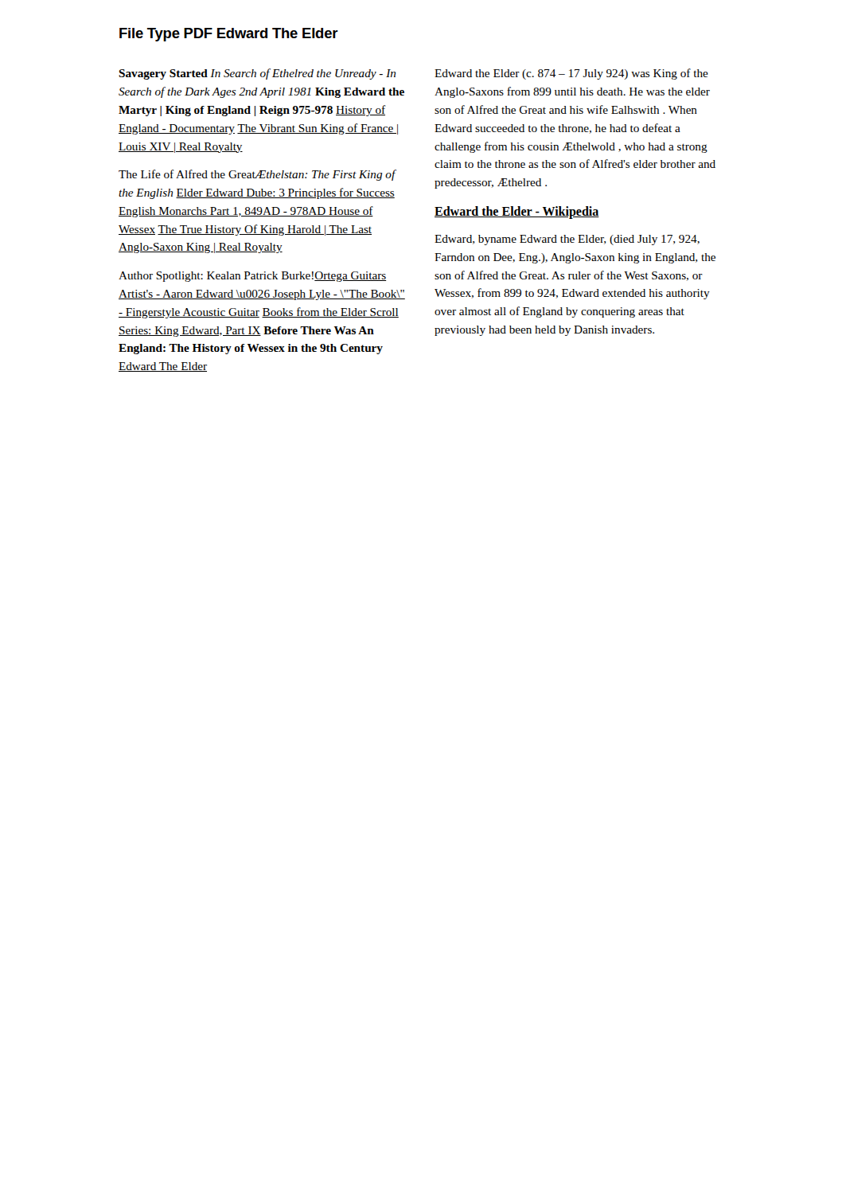File Type PDF Edward The Elder
Savagery Started In Search of Ethelred the Unready - In Search of the Dark Ages 2nd April 1981 King Edward the Martyr | King of England | Reign 975-978 History of England - Documentary The Vibrant Sun King of France | Louis XIV | Real Royalty
The Life of Alfred the GreatÆthelstan: The First King of the English Elder Edward Dube: 3 Principles for Success English Monarchs Part 1, 849AD - 978AD House of Wessex The True History Of King Harold | The Last Anglo-Saxon King | Real Royalty
Author Spotlight: Kealan Patrick Burke!Ortega Guitars Artist's - Aaron Edward \u0026 Joseph Lyle - \"The Book\" - Fingerstyle Acoustic Guitar Books from the Elder Scroll Series: King Edward, Part IX Before There Was An England: The History of Wessex in the 9th Century Edward The Elder
Edward the Elder (c. 874 – 17 July 924) was King of the Anglo-Saxons from 899 until his death. He was the elder son of Alfred the Great and his wife Ealhswith . When Edward succeeded to the throne, he had to defeat a challenge from his cousin Æthelwold , who had a strong claim to the throne as the son of Alfred's elder brother and predecessor, Æthelred .
Edward the Elder - Wikipedia
Edward, byname Edward the Elder, (died July 17, 924, Farndon on Dee, Eng.), Anglo-Saxon king in England, the son of Alfred the Great. As ruler of the West Saxons, or Wessex, from 899 to 924, Edward extended his authority over almost all of England by conquering areas that previously had been held by Danish invaders.